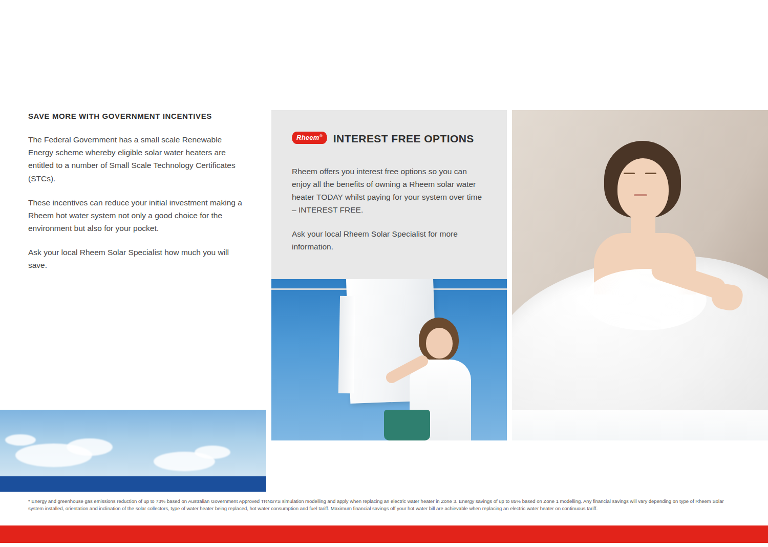Save more with government incentives
The Federal Government has a small scale Renewable Energy scheme whereby eligible solar water heaters are entitled to a number of Small Scale Technology Certificates (STCs).
These incentives can reduce your initial investment making a Rheem hot water system not only a good choice for the environment but also for your pocket.
Ask your local Rheem Solar Specialist how much you will save.
Rheem®
INTEREST FREE OPTIONS
Rheem offers you interest free options so you can enjoy all the benefits of owning a Rheem solar water heater TODAY whilst paying for your system over time – INTEREST FREE.
Ask your local Rheem Solar Specialist for more information.
* Energy and greenhouse gas emissions reduction of up to 73% based on Australian Government Approved TRNSYS simulation modelling and apply when replacing an electric water heater in Zone 3. Energy savings of up to 85% based on Zone 1 modelling. Any financial savings will vary depending on type of Rheem Solar system installed, orientation and inclination of the solar collectors, type of water heater being replaced, hot water consumption and fuel tariff. Maximum financial savings off your hot water bill are achievable when replacing an electric water heater on continuous tariff.